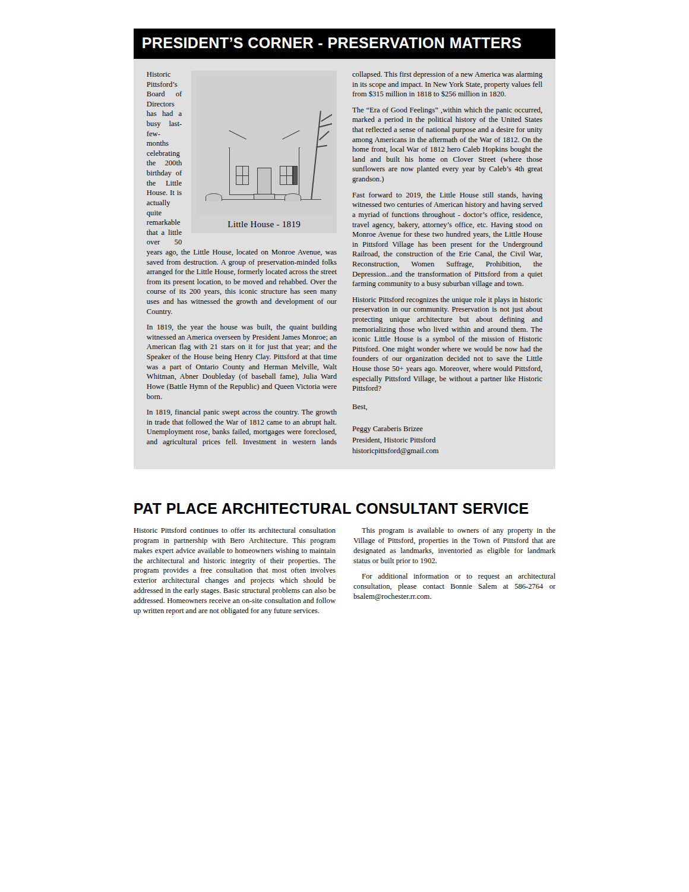President’s Corner - Preservation Matters
Little House - 1819
Historic Pittsford’s Board of Directors has had a busy last-few-months celebrating the 200th birthday of the Little House. It is actually quite remarkable that a little over 50 years ago, the Little House, located on Monroe Avenue, was saved from destruction. A group of preservation-minded folks arranged for the Little House, formerly located across the street from its present location, to be moved and rehabbed. Over the course of its 200 years, this iconic structure has seen many uses and has witnessed the growth and development of our Country.
In 1819, the year the house was built, the quaint building witnessed an America overseen by President James Monroe; an American flag with 21 stars on it for just that year; and the Speaker of the House being Henry Clay. Pittsford at that time was a part of Ontario County and Herman Melville, Walt Whitman, Abner Doubleday (of baseball fame), Julia Ward Howe (Battle Hymn of the Republic) and Queen Victoria were born.
In 1819, financial panic swept across the country. The growth in trade that followed the War of 1812 came to an abrupt halt. Unemployment rose, banks failed, mortgages were foreclosed, and agricultural prices fell. Investment in western lands collapsed. This first depression of a new America was alarming in its scope and impact. In New York State, property values fell from $315 million in 1818 to $256 million in 1820.
The “Era of Good Feelings” ,within which the panic occurred, marked a period in the political history of the United States that reflected a sense of national purpose and a desire for unity among Americans in the aftermath of the War of 1812. On the home front, local War of 1812 hero Caleb Hopkins bought the land and built his home on Clover Street (where those sunflowers are now planted every year by Caleb’s 4th great grandson.)
Fast forward to 2019, the Little House still stands, having witnessed two centuries of American history and having served a myriad of functions throughout - doctor’s office, residence, travel agency, bakery, attorney’s office, etc. Having stood on Monroe Avenue for these two hundred years, the Little House in Pittsford Village has been present for the Underground Railroad, the construction of the Erie Canal, the Civil War, Reconstruction, Women Suffrage, Prohibition, the Depression...and the transformation of Pittsford from a quiet farming community to a busy suburban village and town.
Historic Pittsford recognizes the unique role it plays in historic preservation in our community. Preservation is not just about protecting unique architecture but about defining and memorializing those who lived within and around them. The iconic Little House is a symbol of the mission of Historic Pittsford. One might wonder where we would be now had the founders of our organization decided not to save the Little House those 50+ years ago. Moreover, where would Pittsford, especially Pittsford Village, be without a partner like Historic Pittsford?
Best,
Peggy Caraberis Brizee
President, Historic Pittsford
historicpittsford@gmail.com
Pat Place Architectural Consultant Service
Historic Pittsford continues to offer its architectural consultation program in partnership with Bero Architecture. This program makes expert advice available to homeowners wishing to maintain the architectural and historic integrity of their properties. The program provides a free consultation that most often involves exterior architectural changes and projects which should be addressed in the early stages. Basic structural problems can also be addressed. Homeowners receive an on-site consultation and follow up written report and are not obligated for any future services.
This program is available to owners of any property in the Village of Pittsford, properties in the Town of Pittsford that are designated as landmarks, inventoried as eligible for landmark status or built prior to 1902.
For additional information or to request an architectural consultation, please contact Bonnie Salem at 586-2764 or bsalem@rochester.rr.com.